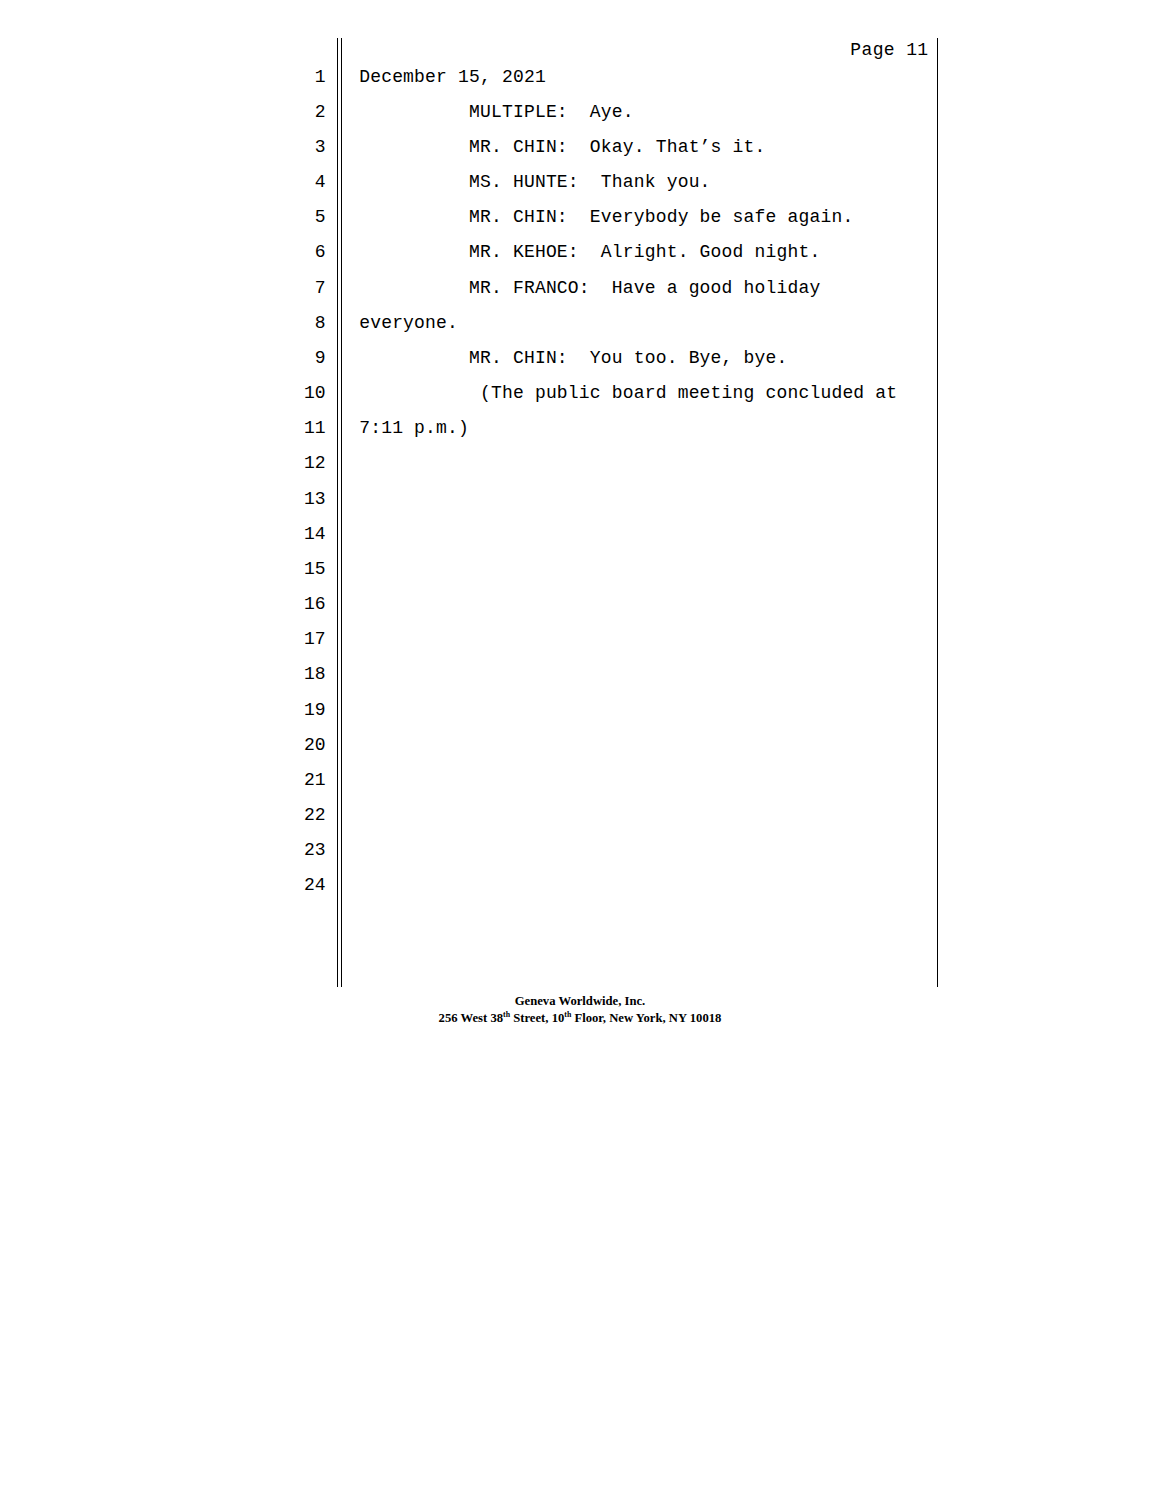Page 11
1 December 15, 2021
2 MULTIPLE: Aye.
3 MR. CHIN: Okay. That’s it.
4 MS. HUNTE: Thank you.
5 MR. CHIN: Everybody be safe again.
6 MR. KEHOE: Alright. Good night.
7 MR. FRANCO: Have a good holiday
8 everyone.
9 MR. CHIN: You too. Bye, bye.
10 (The public board meeting concluded at
117:11 p.m.)
12
13
14
15
16
17
18
19
20
21
22
23
24
Geneva Worldwide, Inc.
256 West 38th Street, 10th Floor, New York, NY 10018